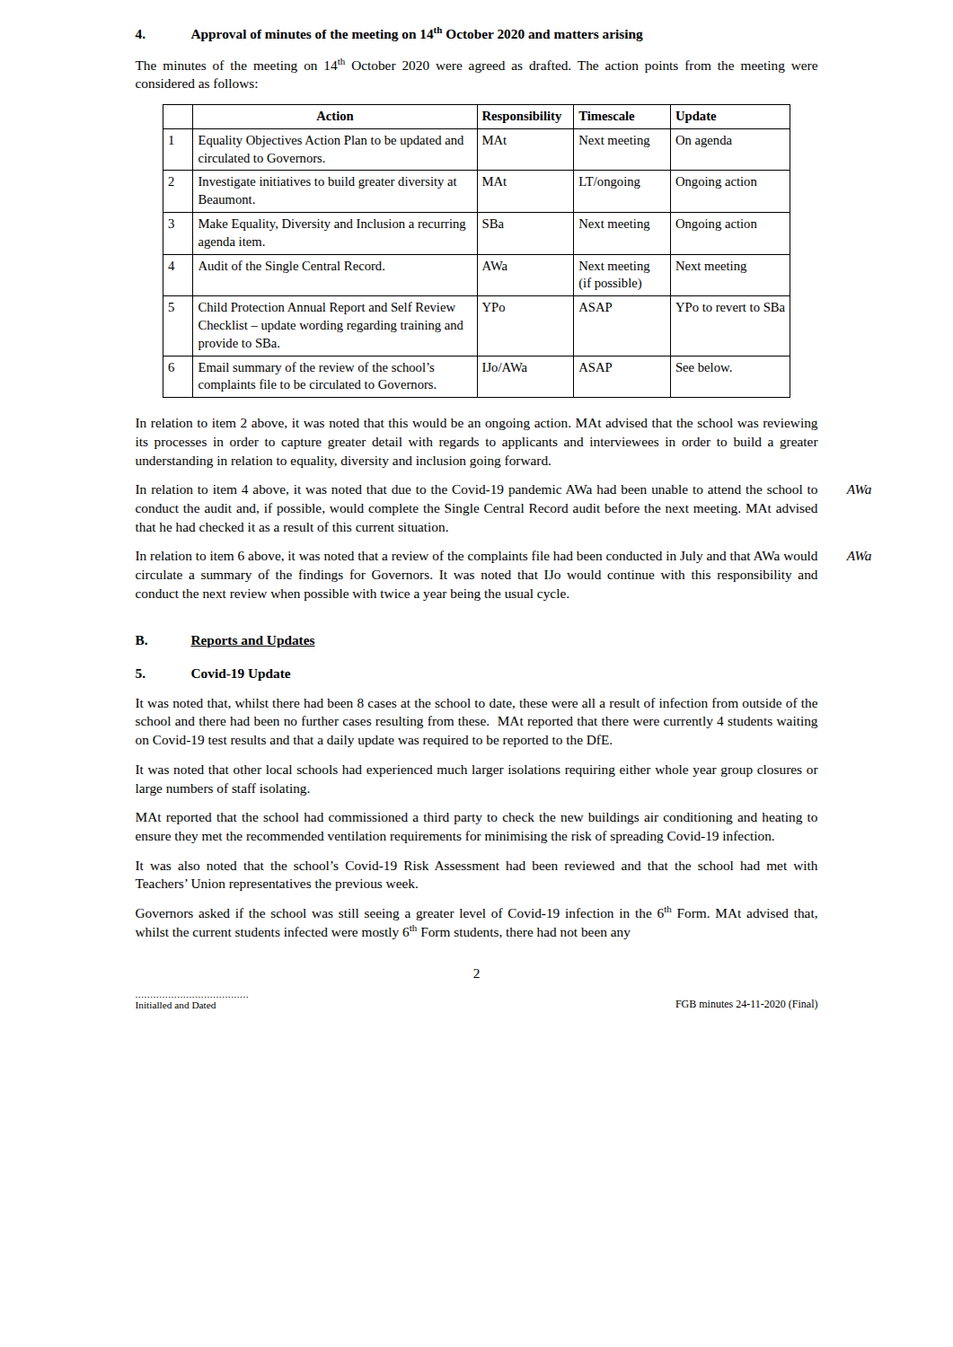4. Approval of minutes of the meeting on 14th October 2020 and matters arising
The minutes of the meeting on 14th October 2020 were agreed as drafted. The action points from the meeting were considered as follows:
| | Action | Responsibility | Timescale | Update |
| --- | --- | --- | --- | --- |
| 1 | Equality Objectives Action Plan to be updated and circulated to Governors. | MAt | Next meeting | On agenda |
| 2 | Investigate initiatives to build greater diversity at Beaumont. | MAt | LT/ongoing | Ongoing action |
| 3 | Make Equality, Diversity and Inclusion a recurring agenda item. | SBa | Next meeting | Ongoing action |
| 4 | Audit of the Single Central Record. | AWa | Next meeting (if possible) | Next meeting |
| 5 | Child Protection Annual Report and Self Review Checklist – update wording regarding training and provide to SBa. | YPo | ASAP | YPo to revert to SBa |
| 6 | Email summary of the review of the school’s complaints file to be circulated to Governors. | IJo/AWa | ASAP | See below. |
In relation to item 2 above, it was noted that this would be an ongoing action. MAt advised that the school was reviewing its processes in order to capture greater detail with regards to applicants and interviewees in order to build a greater understanding in relation to equality, diversity and inclusion going forward.
AWa
In relation to item 4 above, it was noted that due to the Covid-19 pandemic AWa had been unable to attend the school to conduct the audit and, if possible, would complete the Single Central Record audit before the next meeting. MAt advised that he had checked it as a result of this current situation.
AWa
In relation to item 6 above, it was noted that a review of the complaints file had been conducted in July and that AWa would circulate a summary of the findings for Governors. It was noted that IJo would continue with this responsibility and conduct the next review when possible with twice a year being the usual cycle.
B. Reports and Updates
5. Covid-19 Update
It was noted that, whilst there had been 8 cases at the school to date, these were all a result of infection from outside of the school and there had been no further cases resulting from these. MAt reported that there were currently 4 students waiting on Covid-19 test results and that a daily update was required to be reported to the DfE.
It was noted that other local schools had experienced much larger isolations requiring either whole year group closures or large numbers of staff isolating.
MAt reported that the school had commissioned a third party to check the new buildings air conditioning and heating to ensure they met the recommended ventilation requirements for minimising the risk of spreading Covid-19 infection.
It was also noted that the school’s Covid-19 Risk Assessment had been reviewed and that the school had met with Teachers’ Union representatives the previous week.
Governors asked if the school was still seeing a greater level of Covid-19 infection in the 6th Form. MAt advised that, whilst the current students infected were mostly 6th Form students, there had not been any
2
......................................
Initialled and Dated
FGB minutes 24-11-2020 (Final)